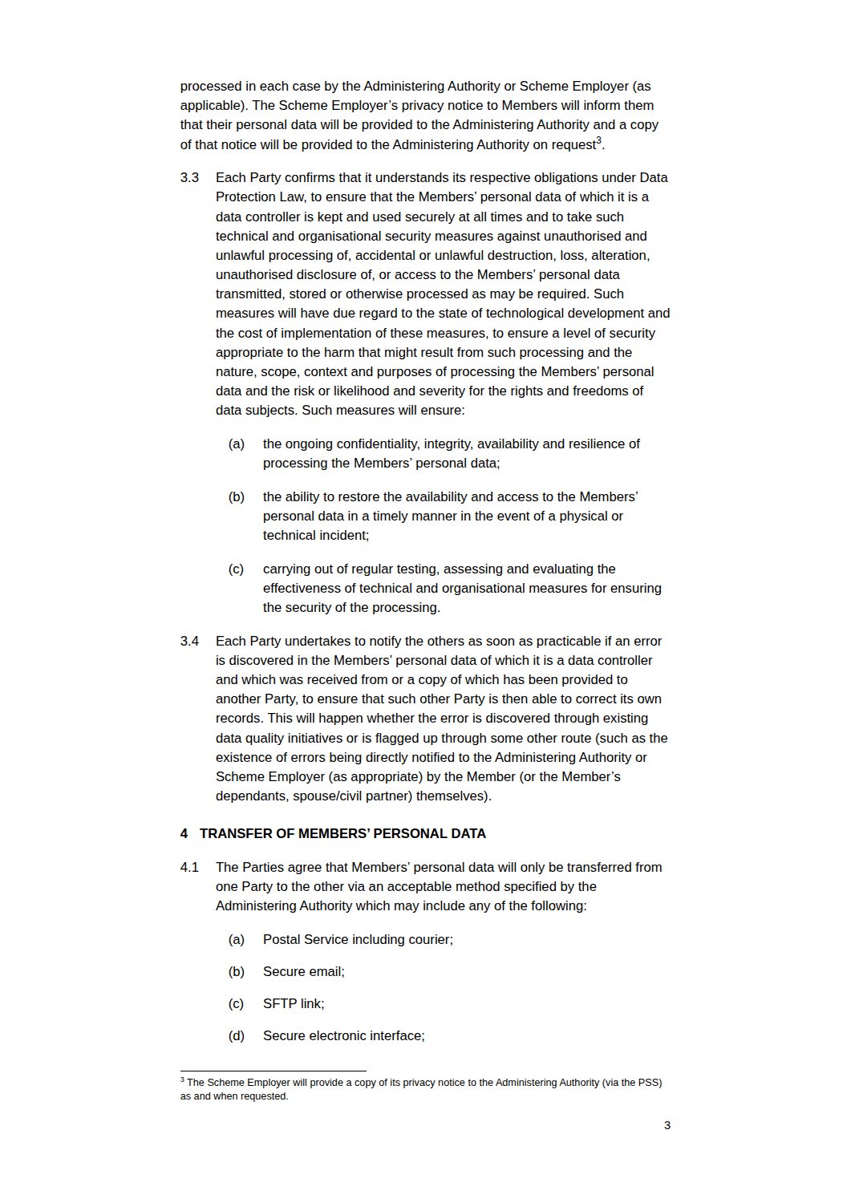processed in each case by the Administering Authority or Scheme Employer (as applicable). The Scheme Employer’s privacy notice to Members will inform them that their personal data will be provided to the Administering Authority and a copy of that notice will be provided to the Administering Authority on request3.
3.3 Each Party confirms that it understands its respective obligations under Data Protection Law, to ensure that the Members’ personal data of which it is a data controller is kept and used securely at all times and to take such technical and organisational security measures against unauthorised and unlawful processing of, accidental or unlawful destruction, loss, alteration, unauthorised disclosure of, or access to the Members’ personal data transmitted, stored or otherwise processed as may be required. Such measures will have due regard to the state of technological development and the cost of implementation of these measures, to ensure a level of security appropriate to the harm that might result from such processing and the nature, scope, context and purposes of processing the Members’ personal data and the risk or likelihood and severity for the rights and freedoms of data subjects. Such measures will ensure:
(a) the ongoing confidentiality, integrity, availability and resilience of processing the Members’ personal data;
(b) the ability to restore the availability and access to the Members’ personal data in a timely manner in the event of a physical or technical incident;
(c) carrying out of regular testing, assessing and evaluating the effectiveness of technical and organisational measures for ensuring the security of the processing.
3.4 Each Party undertakes to notify the others as soon as practicable if an error is discovered in the Members’ personal data of which it is a data controller and which was received from or a copy of which has been provided to another Party, to ensure that such other Party is then able to correct its own records. This will happen whether the error is discovered through existing data quality initiatives or is flagged up through some other route (such as the existence of errors being directly notified to the Administering Authority or Scheme Employer (as appropriate) by the Member (or the Member’s dependants, spouse/civil partner) themselves).
4 TRANSFER OF MEMBERS’ PERSONAL DATA
4.1 The Parties agree that Members’ personal data will only be transferred from one Party to the other via an acceptable method specified by the Administering Authority which may include any of the following:
(a) Postal Service including courier;
(b) Secure email;
(c) SFTP link;
(d) Secure electronic interface;
3 The Scheme Employer will provide a copy of its privacy notice to the Administering Authority (via the PSS) as and when requested.
3